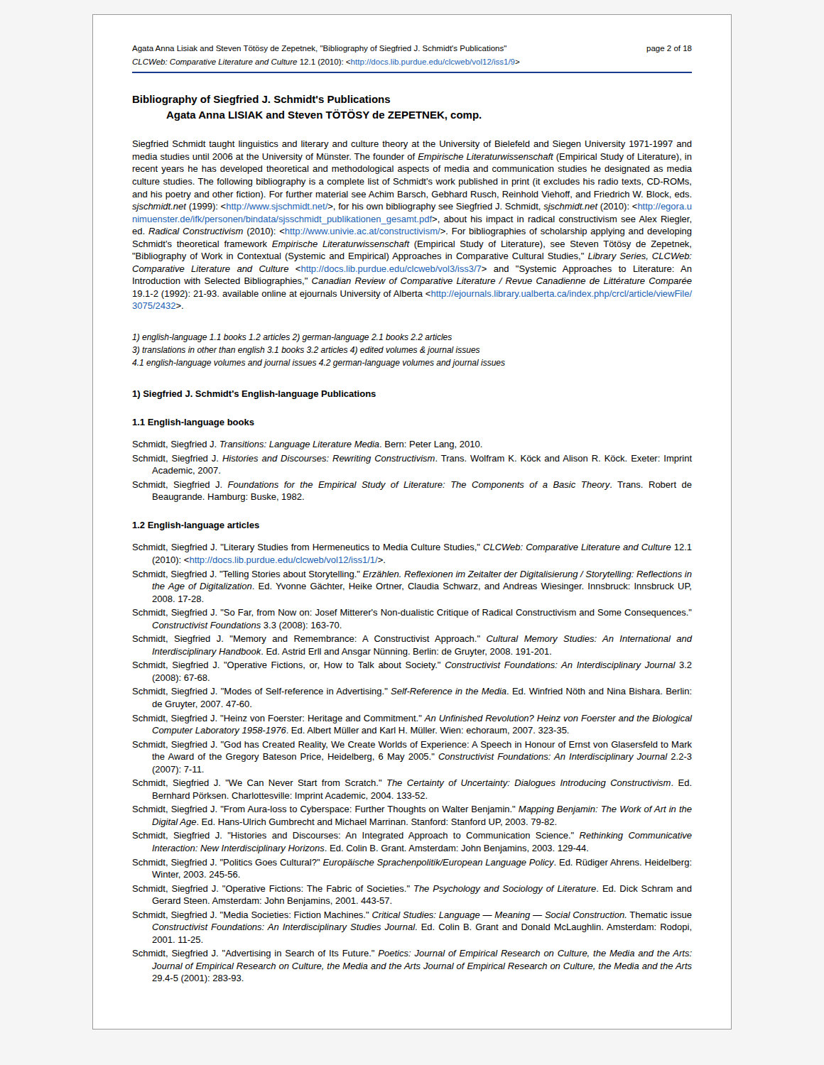page 2 of 18 Agata Anna Lisiak and Steven Tötösy de Zepetnek, "Bibliography of Siegfried J. Schmidt's Publications"
CLCWeb: Comparative Literature and Culture 12.1 (2010): <http://docs.lib.purdue.edu/clcweb/vol12/iss1/9>
Bibliography of Siegfried J. Schmidt's Publications Agata Anna LISIAK and Steven TÖTÖSY de ZEPETNEK, comp.
Siegfried Schmidt taught linguistics and literary and culture theory at the University of Bielefeld and Siegen University 1971-1997 and media studies until 2006 at the University of Münster. The founder of Empirische Literaturwissenschaft (Empirical Study of Literature), in recent years he has developed theoretical and methodological aspects of media and communication studies he designated as media culture studies. The following bibliography is a complete list of Schmidt's work published in print (it excludes his radio texts, CD-ROMs, and his poetry and other fiction). For further material see Achim Barsch, Gebhard Rusch, Reinhold Viehoff, and Friedrich W. Block, eds. sjschmidt.net (1999): <http://www.sjschmidt.net/>, for his own bibliography see Siegfried J. Schmidt, sjschmidt.net (2010): <http://egora.unimuenster.de/ifk/personen/bindata/sjsschmidt_publikationen_gesamt.pdf>, about his impact in radical constructivism see Alex Riegler, ed. Radical Constructivism (2010): <http://www.univie.ac.at/constructivism/>. For bibliographies of scholarship applying and developing Schmidt's theoretical framework Empirische Literaturwissenschaft (Empirical Study of Literature), see Steven Tötösy de Zepetnek, "Bibliography of Work in Contextual (Systemic and Empirical) Approaches in Comparative Cultural Studies," Library Series, CLCWeb: Comparative Literature and Culture <http://docs.lib.purdue.edu/clcweb/vol3/iss3/7> and "Systemic Approaches to Literature: An Introduction with Selected Bibliographies," Canadian Review of Comparative Literature / Revue Canadienne de Littérature Comparée 19.1-2 (1992): 21-93. available online at ejournals University of Alberta <http://ejournals.library.ualberta.ca/index.php/crcl/article/viewFile/3075/2432>.
1) english-language 1.1 books 1.2 articles 2) german-language 2.1 books 2.2 articles
3) translations in other than english 3.1 books 3.2 articles 4) edited volumes & journal issues
4.1 english-language volumes and journal issues 4.2 german-language volumes and journal issues
1) Siegfried J. Schmidt's English-language Publications
1.1 English-language books
Schmidt, Siegfried J. Transitions: Language Literature Media. Bern: Peter Lang, 2010.
Schmidt, Siegfried J. Histories and Discourses: Rewriting Constructivism. Trans. Wolfram K. Köck and Alison R. Köck. Exeter: Imprint Academic, 2007.
Schmidt, Siegfried J. Foundations for the Empirical Study of Literature: The Components of a Basic Theory. Trans. Robert de Beaugrande. Hamburg: Buske, 1982.
1.2 English-language articles
Schmidt, Siegfried J. "Literary Studies from Hermeneutics to Media Culture Studies," CLCWeb: Comparative Literature and Culture 12.1 (2010): <http://docs.lib.purdue.edu/clcweb/vol12/iss1/1/>.
Schmidt, Siegfried J. "Telling Stories about Storytelling." Erzählen. Reflexionen im Zeitalter der Digitalisierung / Storytelling: Reflections in the Age of Digitalization. Ed. Yvonne Gächter, Heike Ortner, Claudia Schwarz, and Andreas Wiesinger. Innsbruck: Innsbruck UP, 2008. 17-28.
Schmidt, Siegfried J. "So Far, from Now on: Josef Mitterer's Non-dualistic Critique of Radical Constructivism and Some Consequences." Constructivist Foundations 3.3 (2008): 163-70.
Schmidt, Siegfried J. "Memory and Remembrance: A Constructivist Approach." Cultural Memory Studies: An International and Interdisciplinary Handbook. Ed. Astrid Erll and Ansgar Nünning. Berlin: de Gruyter, 2008. 191-201.
Schmidt, Siegfried J. "Operative Fictions, or, How to Talk about Society." Constructivist Foundations: An Interdisciplinary Journal 3.2 (2008): 67-68.
Schmidt, Siegfried J. "Modes of Self-reference in Advertising." Self-Reference in the Media. Ed. Winfried Nöth and Nina Bishara. Berlin: de Gruyter, 2007. 47-60.
Schmidt, Siegfried J. "Heinz von Foerster: Heritage and Commitment." An Unfinished Revolution? Heinz von Foerster and the Biological Computer Laboratory 1958-1976. Ed. Albert Müller and Karl H. Müller. Wien: echoraum, 2007. 323-35.
Schmidt, Siegfried J. "God has Created Reality, We Create Worlds of Experience: A Speech in Honour of Ernst von Glasersfeld to Mark the Award of the Gregory Bateson Price, Heidelberg, 6 May 2005." Constructivist Foundations: An Interdisciplinary Journal 2.2-3 (2007): 7-11.
Schmidt, Siegfried J. "We Can Never Start from Scratch." The Certainty of Uncertainty: Dialogues Introducing Constructivism. Ed. Bernhard Pörksen. Charlottesville: Imprint Academic, 2004. 133-52.
Schmidt, Siegfried J. "From Aura-loss to Cyberspace: Further Thoughts on Walter Benjamin." Mapping Benjamin: The Work of Art in the Digital Age. Ed. Hans-Ulrich Gumbrecht and Michael Marrinan. Stanford: Stanford UP, 2003. 79-82.
Schmidt, Siegfried J. "Histories and Discourses: An Integrated Approach to Communication Science." Rethinking Communicative Interaction: New Interdisciplinary Horizons. Ed. Colin B. Grant. Amsterdam: John Benjamins, 2003. 129-44.
Schmidt, Siegfried J. "Politics Goes Cultural?" Europäische Sprachenpolitik/European Language Policy. Ed. Rüdiger Ahrens. Heidelberg: Winter, 2003. 245-56.
Schmidt, Siegfried J. "Operative Fictions: The Fabric of Societies." The Psychology and Sociology of Literature. Ed. Dick Schram and Gerard Steen. Amsterdam: John Benjamins, 2001. 443-57.
Schmidt, Siegfried J. "Media Societies: Fiction Machines." Critical Studies: Language — Meaning — Social Construction. Thematic issue Constructivist Foundations: An Interdisciplinary Studies Journal. Ed. Colin B. Grant and Donald McLaughlin. Amsterdam: Rodopi, 2001. 11-25.
Schmidt, Siegfried J. "Advertising in Search of Its Future." Poetics: Journal of Empirical Research on Culture, the Media and the Arts: Journal of Empirical Research on Culture, the Media and the Arts Journal of Empirical Research on Culture, the Media and the Arts 29.4-5 (2001): 283-93.